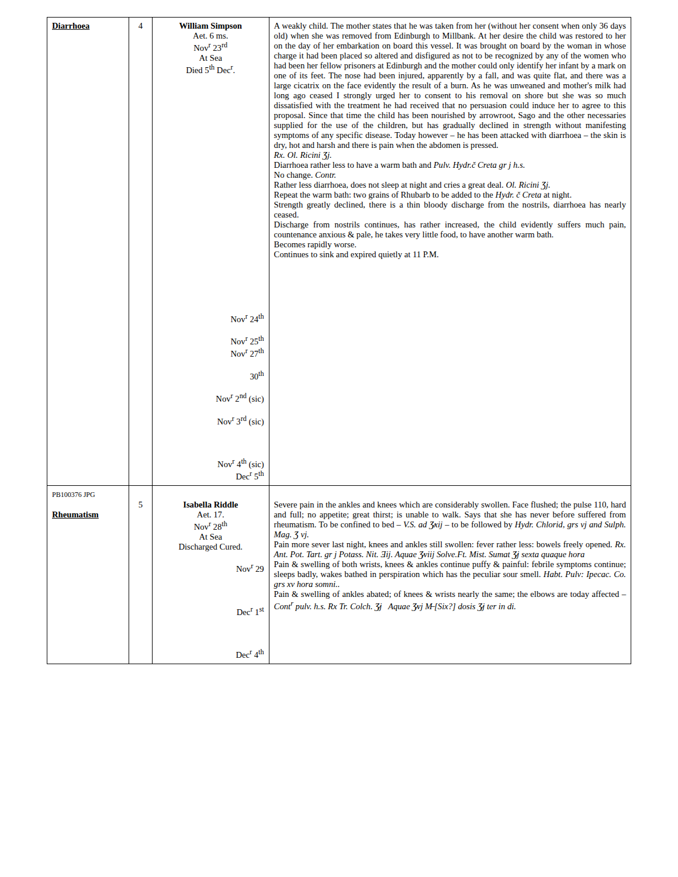| Diarrhoea | 4 | William Simpson Aet. 6 ms. Nov r 23 rd At Sea Died 5 th Dec r . Nov r 24 th Nov r 25 th Nov r 27 th 30 th Nov r 2 nd (sic) Nov r 3 rd (sic) Nov r 4 th (sic) Dec r 5 th | A weakly child. The mother states that he was taken from her (without her consent when only 36 days old) when she was removed from Edinburgh to Millbank. At her desire the child was restored to her on the day of her embarkation on board this vessel. It was brought on board by the woman in whose charge it had been placed so altered and disfigured as not to be recognized by any of the women who had been her fellow prisoners at Edinburgh and the mother could only identify her infant by a mark on one of its feet. The nose had been injured, apparently by a fall, and was quite flat, and there was a large cicatrix on the face evidently the result of a burn. As he was unweaned and mother's milk had long ago ceased I strongly urged her to consent to his removal on shore but she was so much dissatisfied with the treatment he had received that no persuasion could induce her to agree to this proposal. Since that time the child has been nourished by arrowroot, Sago and the other necessaries supplied for the use of the children, but has gradually declined in strength without manifesting symptoms of any specific disease. Today however – he has been attacked with diarrhoea – the skin is dry, hot and harsh and there is pain when the abdomen is pressed. Rx. Ol. Ricini Ʒj. Diarrhoea rather less to have a warm bath and Pulv. Hydr.č Creta gr j h.s. No change. Contr. Rather less diarrhoea, does not sleep at night and cries a great deal. Ol. Ricini Ʒj. Repeat the warm bath: two grains of Rhubarb to be added to the Hydr. č Creta at night. Strength greatly declined, there is a thin bloody discharge from the nostrils, diarrhoea has nearly ceased. Discharge from nostrils continues, has rather increased, the child evidently suffers much pain, countenance anxious & pale, he takes very little food, to have another warm bath. Becomes rapidly worse. Continues to sink and expired quietly at 11 P.M. |
| PB100376 JPG Rheumatism | 5 | Isabella Riddle Aet. 17. Nov r 28 th At Sea Discharged Cured. Nov r 29 Dec r 1 st Dec r 4 th | Severe pain in the ankles and knees which are considerably swollen. Face flushed; the pulse 110, hard and full; no appetite; great thirst; is unable to walk. Says that she has never before suffered from rheumatism. To be confined to bed – V.S. ad Ʒ̷xij – to be followed by Hydr. Chlorid, grs vj and Sulph. Mag. Ʒ vj. Pain more sever last night, knees and ankles still swollen: fever rather less: bowels freely opened. Rx. Ant. Pot. Tart. gr j Potass. Nit. Ǝij. Aquae Ʒ̷viij Solve.Ft. Mist. Sumat Ʒ̷j sexta quaque hora Pain & swelling of both wrists, knees & ankles continue puffy & painful: febrile symptoms continue; sleeps badly, wakes bathed in perspiration which has the peculiar sour smell. Habt. Pulv: Ipecac. Co. grs xv hora somni.. Pain & swelling of ankles abated; of knees & wrists nearly the same; the elbows are today affected – Cont r pulv. h.s. Rx Tr. Colch. Ʒ̷j Aquae Ʒ̷vj M̶ [Six?] dosis Ʒ̷j ter in di. |